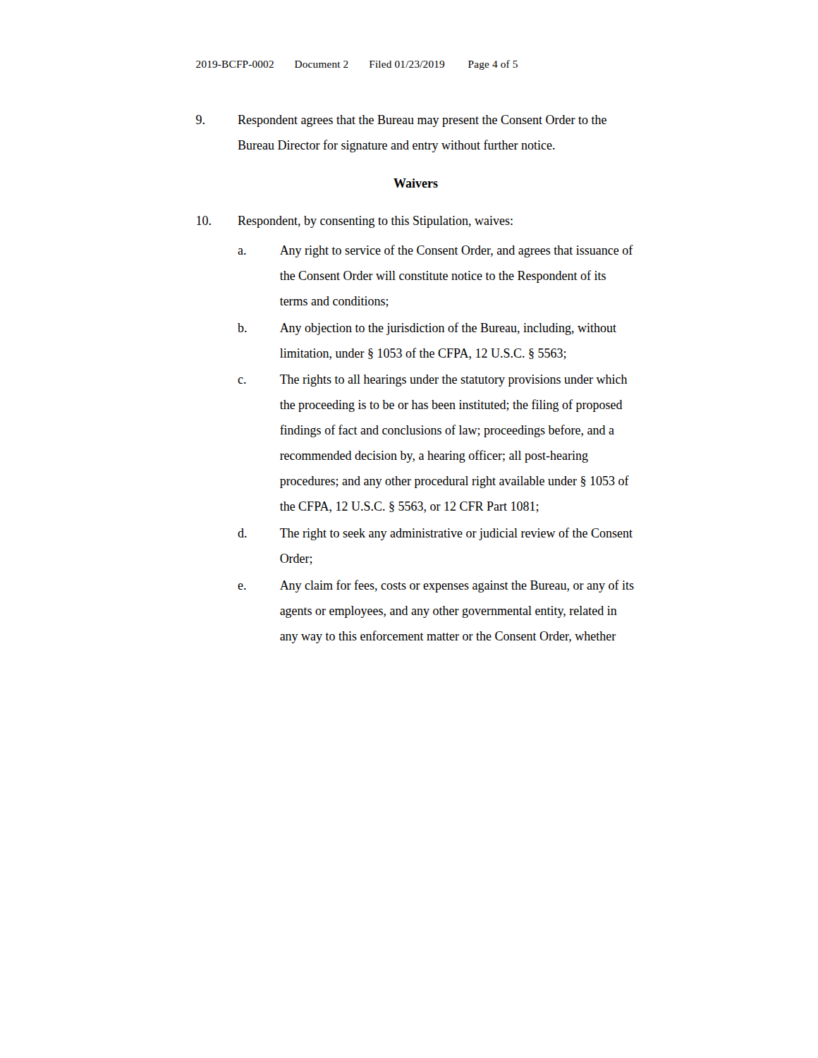2019-BCFP-0002 Document 2 Filed 01/23/2019 Page 4 of 5
9. Respondent agrees that the Bureau may present the Consent Order to the Bureau Director for signature and entry without further notice.
Waivers
10.
Respondent, by consenting to this Stipulation, waives:
a. Any right to service of the Consent Order, and agrees that issuance of the Consent Order will constitute notice to the Respondent of its terms and conditions;
b. Any objection to the jurisdiction of the Bureau, including, without limitation, under § 1053 of the CFPA, 12 U.S.C. § 5563;
c. The rights to all hearings under the statutory provisions under which the proceeding is to be or has been instituted; the filing of proposed findings of fact and conclusions of law; proceedings before, and a recommended decision by, a hearing officer; all post-hearing procedures; and any other procedural right available under § 1053 of the CFPA, 12 U.S.C. § 5563, or 12 CFR Part 1081;
d. The right to seek any administrative or judicial review of the Consent Order;
e. Any claim for fees, costs or expenses against the Bureau, or any of its agents or employees, and any other governmental entity, related in any way to this enforcement matter or the Consent Order, whether